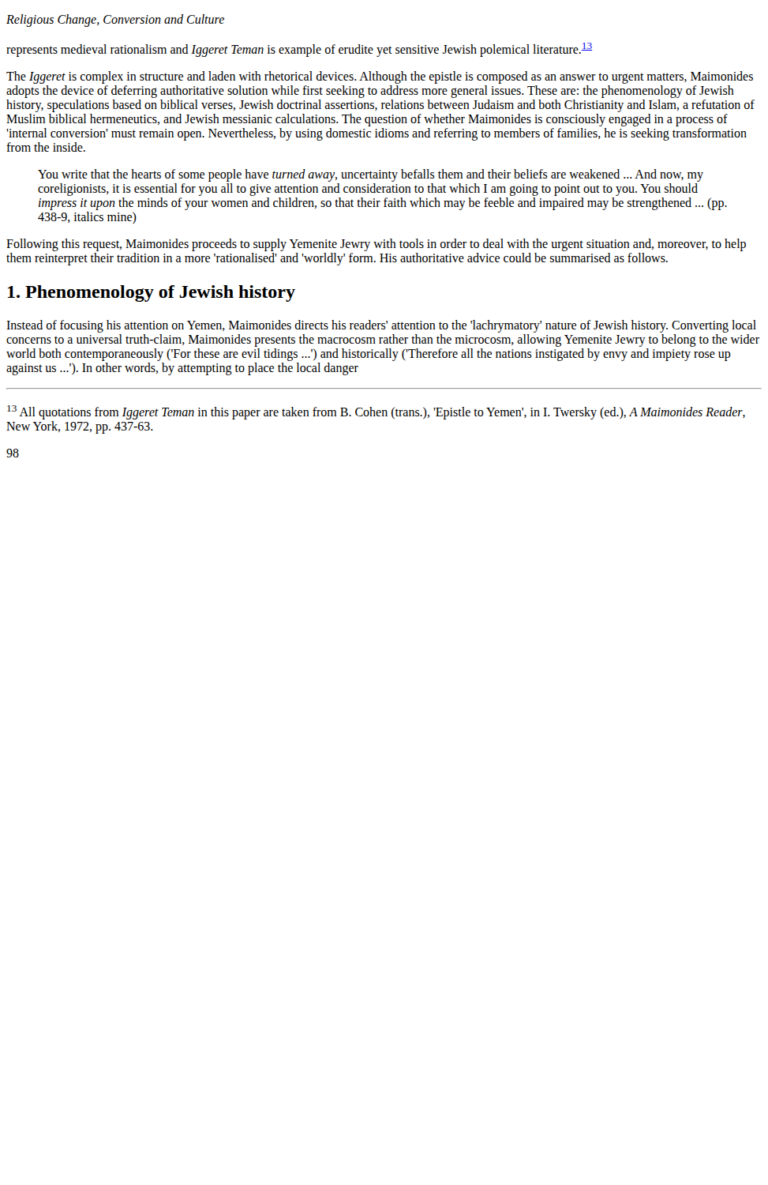Religious Change, Conversion and Culture
represents medieval rationalism and Iggeret Teman is example of erudite yet sensitive Jewish polemical literature.13
The Iggeret is complex in structure and laden with rhetorical devices. Although the epistle is composed as an answer to urgent matters, Maimonides adopts the device of deferring authoritative solution while first seeking to address more general issues. These are: the phenomenology of Jewish history, speculations based on biblical verses, Jewish doctrinal assertions, relations between Judaism and both Christianity and Islam, a refutation of Muslim biblical hermeneutics, and Jewish messianic calculations. The question of whether Maimonides is consciously engaged in a process of 'internal conversion' must remain open. Nevertheless, by using domestic idioms and referring to members of families, he is seeking transformation from the inside.
You write that the hearts of some people have turned away, uncertainty befalls them and their beliefs are weakened ... And now, my coreligionists, it is essential for you all to give attention and consideration to that which I am going to point out to you. You should impress it upon the minds of your women and children, so that their faith which may be feeble and impaired may be strengthened ... (pp. 438-9, italics mine)
Following this request, Maimonides proceeds to supply Yemenite Jewry with tools in order to deal with the urgent situation and, moreover, to help them reinterpret their tradition in a more 'rationalised' and 'worldly' form. His authoritative advice could be summarised as follows.
1. Phenomenology of Jewish history
Instead of focusing his attention on Yemen, Maimonides directs his readers' attention to the 'lachrymatory' nature of Jewish history. Converting local concerns to a universal truth-claim, Maimonides presents the macrocosm rather than the microcosm, allowing Yemenite Jewry to belong to the wider world both contemporaneously ('For these are evil tidings ...') and historically ('Therefore all the nations instigated by envy and impiety rose up against us ...'). In other words, by attempting to place the local danger
13 All quotations from Iggeret Teman in this paper are taken from B. Cohen (trans.), 'Epistle to Yemen', in I. Twersky (ed.), A Maimonides Reader, New York, 1972, pp. 437-63.
98